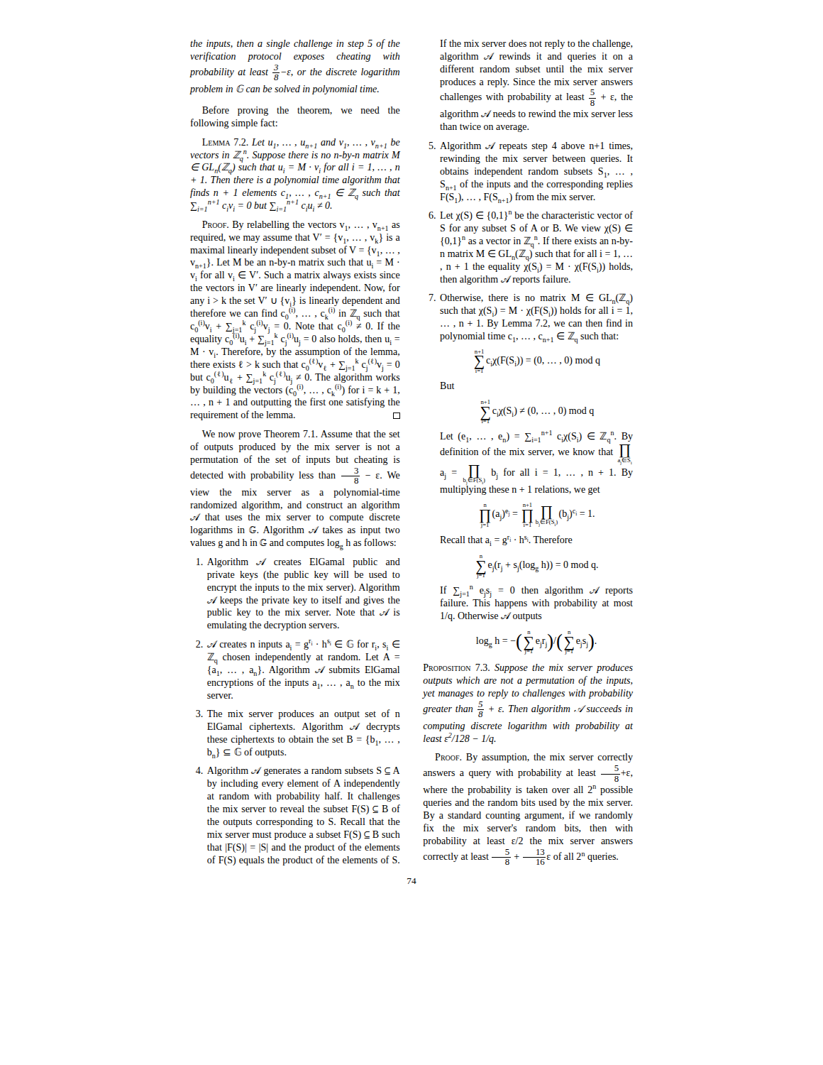the inputs, then a single challenge in step 5 of the verification protocol exposes cheating with probability at least 38−ε, or the discrete logarithm problem in 𝔾 can be solved in polynomial time.
Before proving the theorem, we need the following simple fact:
Lemma 7.2. Let u1, … , un+1 and v1, … , vn+1 be vectors in ℤqn. Suppose there is no n-by-n matrix M ∈ GLn(ℤq) such that ui = M · vi for all i = 1, … , n + 1. Then there is a polynomial time algorithm that finds n + 1 elements c1, … , cn+1 ∈ ℤq such that ∑i=1n+1 civi = 0 but ∑i=1n+1 ciui ≠ 0.
Proof. By relabelling the vectors v1, … , vn+1 as required, we may assume that V′ = {v1, … , vk} is a maximal linearly independent subset of V = {v1, … , vn+1}. Let M be an n-by-n matrix such that ui = M · vi for all vi ∈ V′. Such a matrix always exists since the vectors in V′ are linearly independent. Now, for any i > k the set V′ ∪ {vi} is linearly dependent and therefore we can find c0(i), … , ck(i) in ℤq such that c0(i)vi + ∑j=1k cj(i)vj = 0. Note that c0(i) ≠ 0. If the equality c0(i)ui + ∑j=1k cj(i)uj = 0 also holds, then ui = M · vi. Therefore, by the assumption of the lemma, there exists ℓ > k such that c0(ℓ)vℓ + ∑j=1k cj(ℓ)vj = 0 but c0(ℓ)uℓ + ∑j=1k cj(ℓ)uj ≠ 0. The algorithm works by building the vectors (c0(i), … , ck(i)) for i = k + 1, … , n + 1 and outputting the first one satisfying the requirement of the lemma.
We now prove Theorem 7.1. Assume that the set of outputs produced by the mix server is not a permutation of the set of inputs but cheating is detected with probability less than 38 − ε. We view the mix server as a polynomial-time randomized algorithm, and construct an algorithm 𝒜 that uses the mix server to compute discrete logarithms in 𝔾. Algorithm 𝒜 takes as input two values g and h in 𝔾 and computes logg h as follows:
Algorithm 𝒜 creates ElGamal public and private keys (the public key will be used to encrypt the inputs to the mix server). Algorithm 𝒜 keeps the private key to itself and gives the public key to the mix server. Note that 𝒜 is emulating the decryption servers.
𝒜 creates n inputs ai = gri · hsi ∈ 𝔾 for ri, si ∈ ℤq chosen independently at random. Let A = {a1, … , an}. Algorithm 𝒜 submits ElGamal encryptions of the inputs a1, … , an to the mix server.
The mix server produces an output set of n ElGamal ciphertexts. Algorithm 𝒜 decrypts these ciphertexts to obtain the set B = {b1, … , bn} ⊆ 𝔾 of outputs.
Algorithm 𝒜 generates a random subsets S ⊆ A by including every element of A independently at random with probability half. It challenges the mix server to reveal the subset F(S) ⊆ B of the outputs corresponding to S. Recall that the mix server must produce a subset F(S) ⊆ B such that |F(S)| = |S| and the product of the elements of F(S) equals the product of the elements of S. If the mix server does not reply to the challenge, algorithm 𝒜 rewinds it and queries it on a different random subset until the mix server produces a reply. Since the mix server answers challenges with probability at least 58 + ε, the algorithm 𝒜 needs to rewind the mix server less than twice on average.
Algorithm 𝒜 repeats step 4 above n+1 times, rewinding the mix server between queries. It obtains independent random subsets S1, … , Sn+1 of the inputs and the corresponding replies F(S1), … , F(Sn+1) from the mix server.
Let χ(S) ∈ {0,1}n be the characteristic vector of S for any subset S of A or B. We view χ(S) ∈ {0,1}n as a vector in ℤqn. If there exists an n-by-n matrix M ∈ GLn(ℤq) such that for all i = 1, … , n + 1 the equality χ(Si) = M · χ(F(Si)) holds, then algorithm 𝒜 reports failure.
Otherwise, there is no matrix M ∈ GLn(ℤq) such that χ(Si) = M · χ(F(Si)) holds for all i = 1, … , n + 1. By Lemma 7.2, we can then find in polynomial time c1, … , cn+1 ∈ ℤq such that:
n+1∑i=1ciχ(F(Si)) = (0, … , 0) mod q
But
n+1∑i=1ciχ(Si) ≠ (0, … , 0) mod q
Let (e1, … , en) = ∑i=1n+1 ciχ(Si) ∈ ℤqn. By definition of the mix server, we know that ∏aj∈Si aj = ∏bj∈F(Si) bj for all i = 1, … , n + 1. By multiplying these n + 1 relations, we get
n∏j=1(aj)ej = n+1∏i=1∏bj∈F(Si)(bj)ci = 1.
Recall that ai = gri · hsi. Therefore
n∑j=1ej(rj + sj(logg h)) = 0 mod q.
If ∑j=1n ejsj = 0 then algorithm 𝒜 reports failure. This happens with probability at most 1/q. Otherwise 𝒜 outputs
logg h = −(n∑j=1ejrj)/(n∑j=1ejsj).
Proposition 7.3. Suppose the mix server produces outputs which are not a permutation of the inputs, yet manages to reply to challenges with probability greater than 58 + ε. Then algorithm 𝒜 succeeds in computing discrete logarithm with probability at least ε2/128 − 1/q.
Proof. By assumption, the mix server correctly answers a query with probability at least 58+ε, where the probability is taken over all 2n possible queries and the random bits used by the mix server. By a standard counting argument, if we randomly fix the mix server's random bits, then with probability at least ε/2 the mix server answers correctly at least 58 + 1316ε of all 2n queries.
74